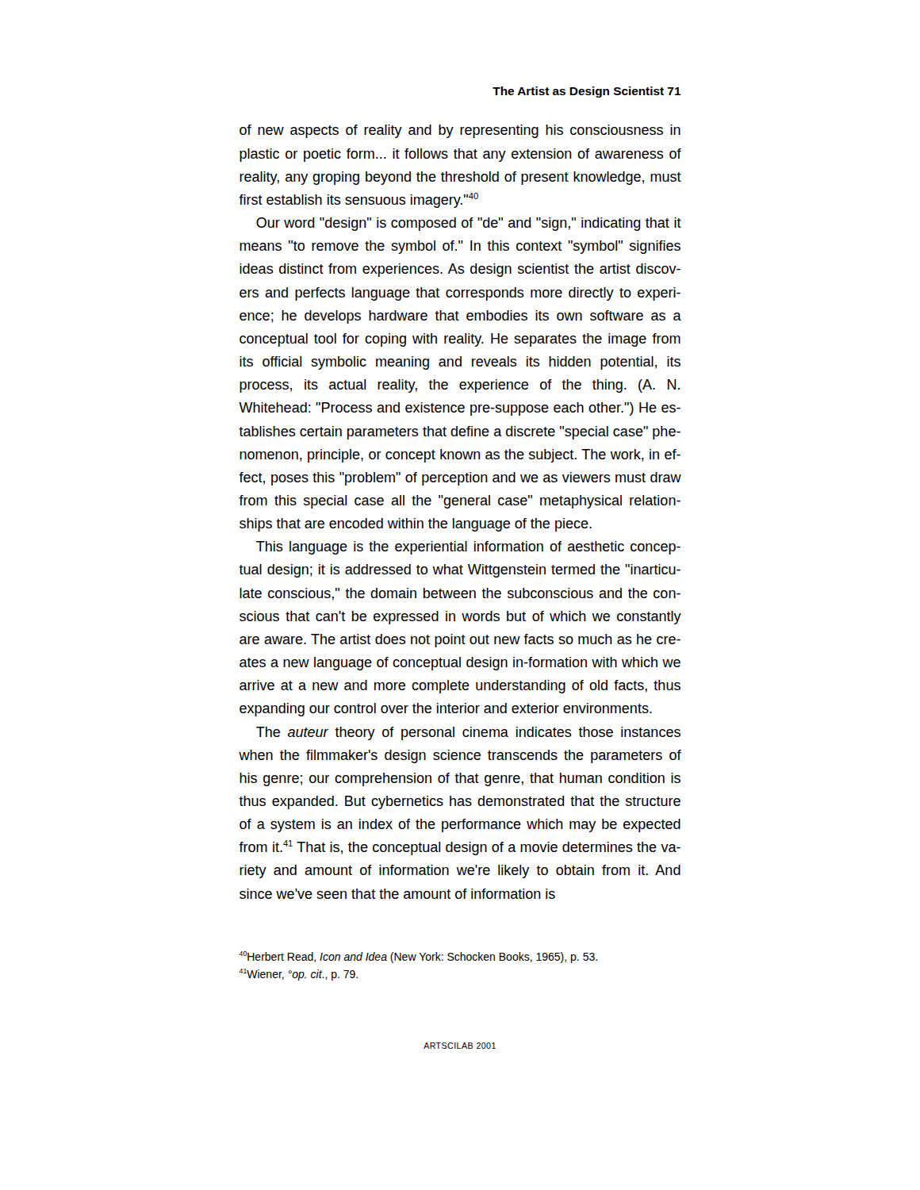The Artist as Design Scientist 71
of new aspects of reality and by representing his consciousness in plastic or poetic form... it follows that any extension of awareness of reality, any groping beyond the threshold of present knowledge, must first establish its sensuous imagery."40
Our word "design" is composed of "de" and "sign," indicating that it means "to remove the symbol of." In this context "symbol" signifies ideas distinct from experiences. As design scientist the artist discovers and perfects language that corresponds more directly to experience; he develops hardware that embodies its own software as a conceptual tool for coping with reality. He separates the image from its official symbolic meaning and reveals its hidden potential, its process, its actual reality, the experience of the thing. (A. N. Whitehead: "Process and existence pre-suppose each other.") He establishes certain parameters that define a discrete "special case" phenomenon, principle, or concept known as the subject. The work, in effect, poses this "problem" of perception and we as viewers must draw from this special case all the "general case" metaphysical relationships that are encoded within the language of the piece.
This language is the experiential information of aesthetic conceptual design; it is addressed to what Wittgenstein termed the "inarticulate conscious," the domain between the subconscious and the conscious that can't be expressed in words but of which we constantly are aware. The artist does not point out new facts so much as he creates a new language of conceptual design in-formation with which we arrive at a new and more complete understanding of old facts, thus expanding our control over the interior and exterior environments.
The auteur theory of personal cinema indicates those instances when the filmmaker's design science transcends the parameters of his genre; our comprehension of that genre, that human condition is thus expanded. But cybernetics has demonstrated that the structure of a system is an index of the performance which may be expected from it.41 That is, the conceptual design of a movie determines the variety and amount of information we're likely to obtain from it. And since we've seen that the amount of information is
40Herbert Read, Icon and Idea (New York: Schocken Books, 1965), p. 53.
41Wiener, °op. cit., p. 79.
ARTSCILAB 2001